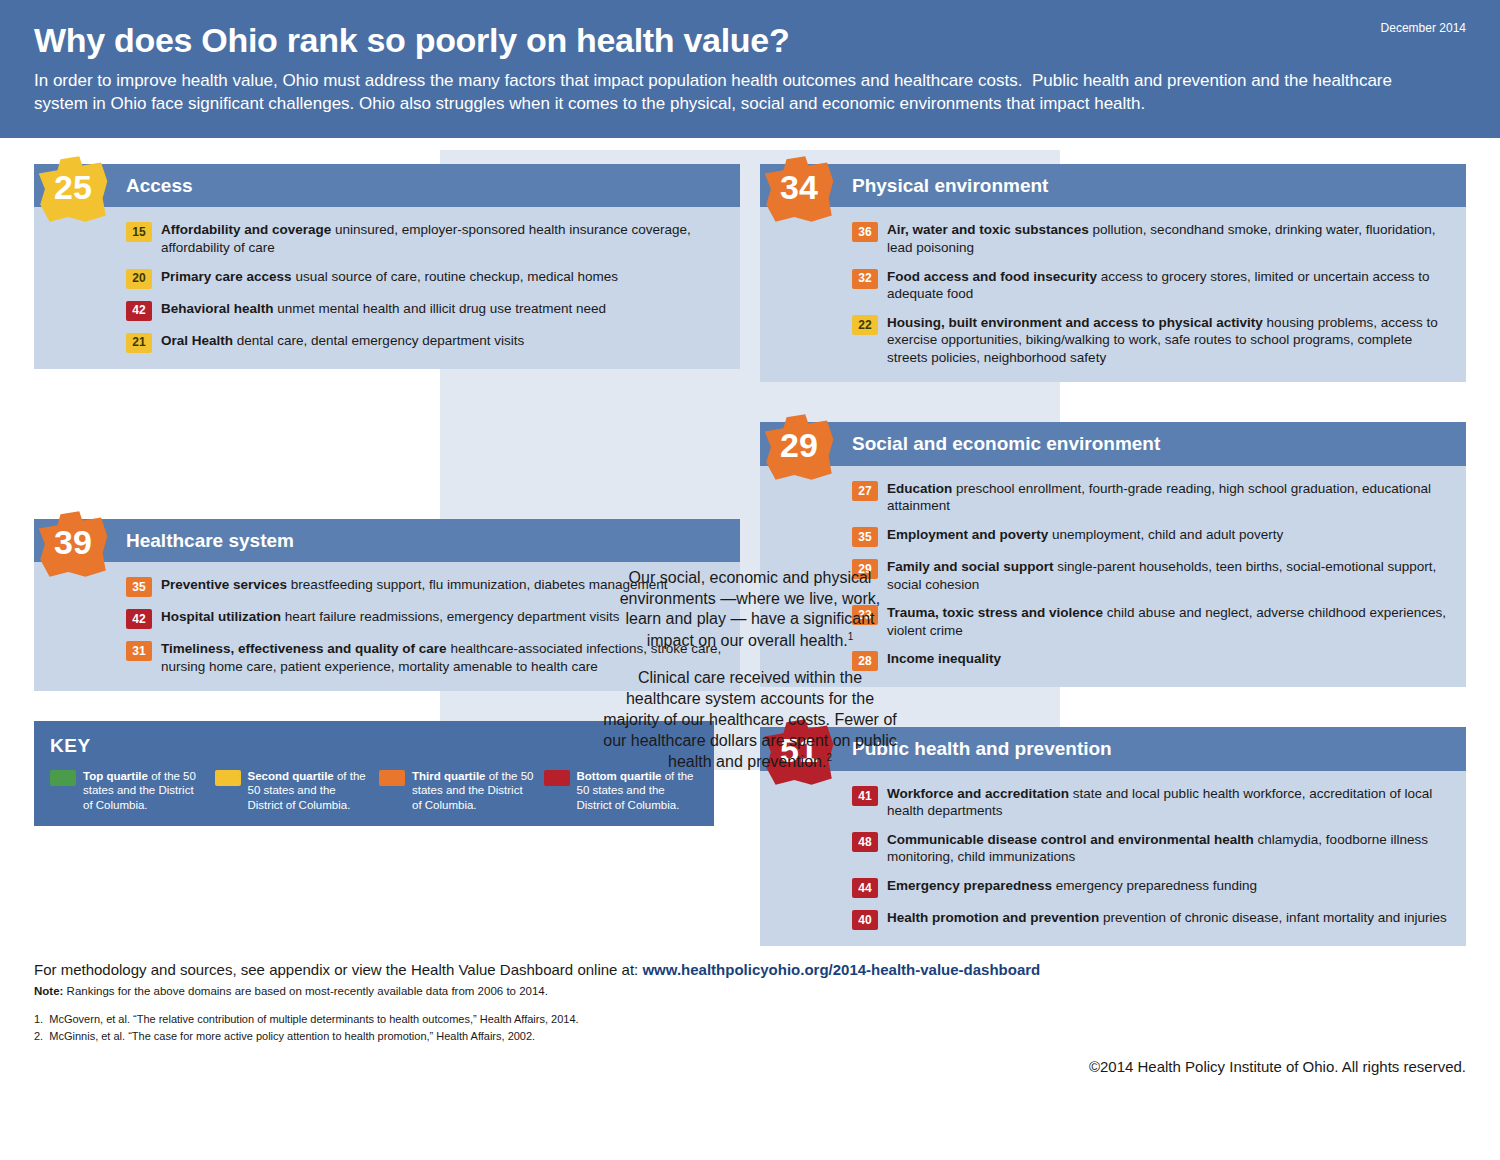December 2014
Why does Ohio rank so poorly on health value?
In order to improve health value, Ohio must address the many factors that impact population health outcomes and healthcare costs. Public health and prevention and the healthcare system in Ohio face significant challenges. Ohio also struggles when it comes to the physical, social and economic environments that impact health.
25
Access
15 Affordability and coverage uninsured, employer-sponsored health insurance coverage, affordability of care
20 Primary care access usual source of care, routine checkup, medical homes
42 Behavioral health unmet mental health and illicit drug use treatment need
21 Oral Health dental care, dental emergency department visits
39
Healthcare system
35 Preventive services breastfeeding support, flu immunization, diabetes management
42 Hospital utilization heart failure readmissions, emergency department visits
31 Timeliness, effectiveness and quality of care healthcare-associated infections, stroke care, nursing home care, patient experience, mortality amenable to health care
KEY
Top quartile of the 50 states and the District of Columbia.
Second quartile of the 50 states and the District of Columbia.
Third quartile of the 50 states and the District of Columbia.
Bottom quartile of the 50 states and the District of Columbia.
Our social, economic and physical environments —where we live, work, learn and play — have a significant impact on our overall health.1
Clinical care received within the healthcare system accounts for the majority of our healthcare costs. Fewer of our healthcare dollars are spent on public health and prevention.2
34
Physical environment
36 Air, water and toxic substances pollution, secondhand smoke, drinking water, fluoridation, lead poisoning
32 Food access and food insecurity access to grocery stores, limited or uncertain access to adequate food
22 Housing, built environment and access to physical activity housing problems, access to exercise opportunities, biking/walking to work, safe routes to school programs, complete streets policies, neighborhood safety
29
Social and economic environment
27 Education preschool enrollment, fourth-grade reading, high school graduation, educational attainment
35 Employment and poverty unemployment, child and adult poverty
29 Family and social support single-parent households, teen births, social-emotional support, social cohesion
33 Trauma, toxic stress and violence child abuse and neglect, adverse childhood experiences, violent crime
28 Income inequality
51
Public health and prevention
41 Workforce and accreditation state and local public health workforce, accreditation of local health departments
48 Communicable disease control and environmental health chlamydia, foodborne illness monitoring, child immunizations
44 Emergency preparedness emergency preparedness funding
40 Health promotion and prevention prevention of chronic disease, infant mortality and injuries
For methodology and sources, see appendix or view the Health Value Dashboard online at: www.healthpolicyohio.org/2014-health-value-dashboard
Note: Rankings for the above domains are based on most-recently available data from 2006 to 2014.
1. McGovern, et al. “The relative contribution of multiple determinants to health outcomes,” Health Affairs, 2014.
2. McGinnis, et al. “The case for more active policy attention to health promotion,” Health Affairs, 2002.
©2014 Health Policy Institute of Ohio. All rights reserved.